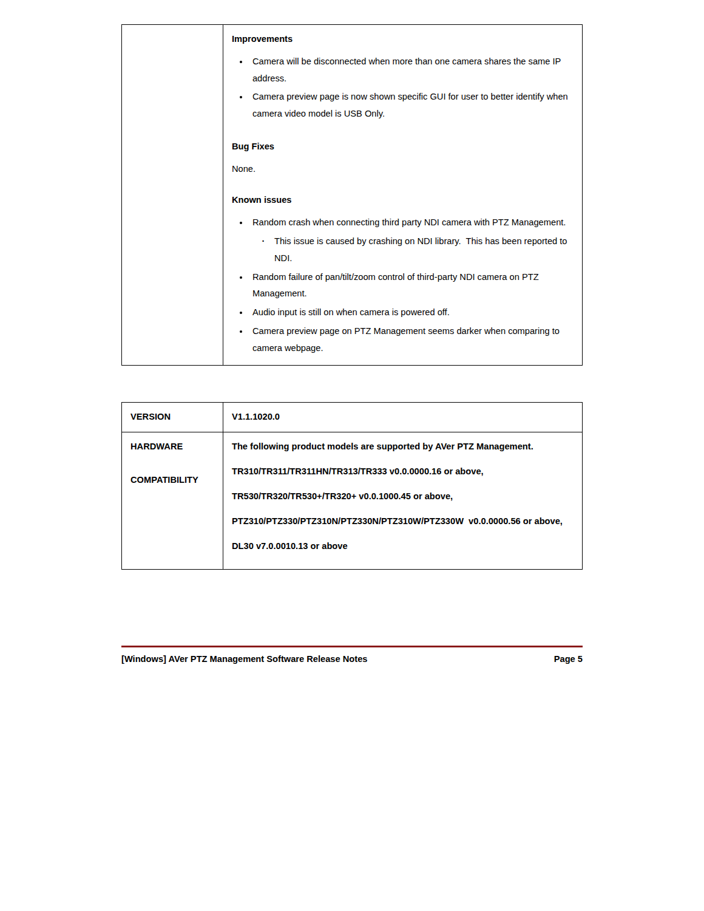| | Improvements Camera will be disconnected when more than one camera shares the same IP address. Camera preview page is now shown specific GUI for user to better identify when camera video model is USB Only. Bug Fixes None. Known issues Random crash when connecting third party NDI camera with PTZ Management. This issue is caused by crashing on NDI library. This has been reported to NDI. Random failure of pan/tilt/zoom control of third-party NDI camera on PTZ Management. Audio input is still on when camera is powered off. Camera preview page on PTZ Management seems darker when comparing to camera webpage. |
| VERSION | V1.1.1020.0 |
| HARDWARE COMPATIBILITY | The following product models are supported by AVer PTZ Management. TR310/TR311/TR311HN/TR313/TR333 v0.0.0000.16 or above, TR530/TR320/TR530+/TR320+ v0.0.1000.45 or above, PTZ310/PTZ330/PTZ310N/PTZ330N/PTZ310W/PTZ330W v0.0.0000.56 or above, DL30 v7.0.0010.13 or above |
[Windows] AVer PTZ Management Software Release Notes Page 5